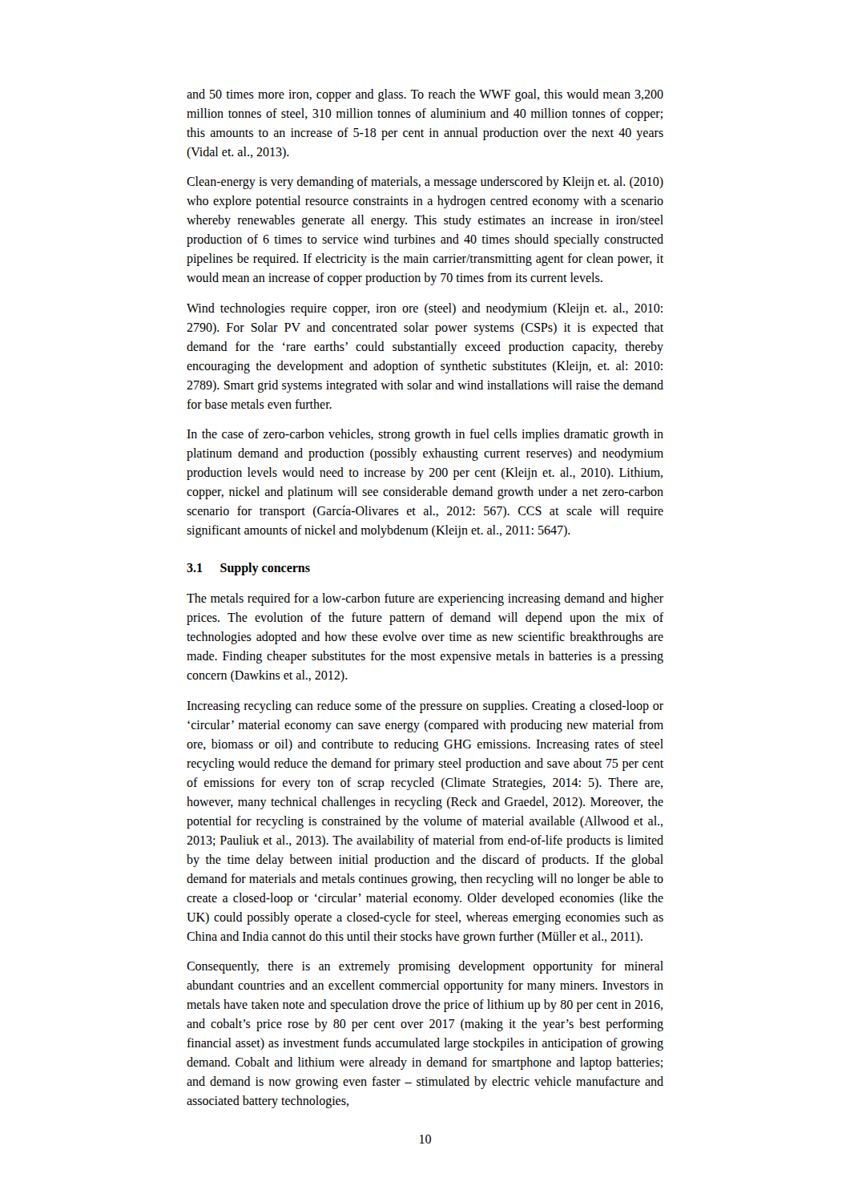and 50 times more iron, copper and glass. To reach the WWF goal, this would mean 3,200 million tonnes of steel, 310 million tonnes of aluminium and 40 million tonnes of copper; this amounts to an increase of 5-18 per cent in annual production over the next 40 years (Vidal et. al., 2013).
Clean-energy is very demanding of materials, a message underscored by Kleijn et. al. (2010) who explore potential resource constraints in a hydrogen centred economy with a scenario whereby renewables generate all energy. This study estimates an increase in iron/steel production of 6 times to service wind turbines and 40 times should specially constructed pipelines be required. If electricity is the main carrier/transmitting agent for clean power, it would mean an increase of copper production by 70 times from its current levels.
Wind technologies require copper, iron ore (steel) and neodymium (Kleijn et. al., 2010: 2790). For Solar PV and concentrated solar power systems (CSPs) it is expected that demand for the ‘rare earths’ could substantially exceed production capacity, thereby encouraging the development and adoption of synthetic substitutes (Kleijn, et. al: 2010: 2789). Smart grid systems integrated with solar and wind installations will raise the demand for base metals even further.
In the case of zero-carbon vehicles, strong growth in fuel cells implies dramatic growth in platinum demand and production (possibly exhausting current reserves) and neodymium production levels would need to increase by 200 per cent (Kleijn et. al., 2010). Lithium, copper, nickel and platinum will see considerable demand growth under a net zero-carbon scenario for transport (García-Olivares et al., 2012: 567). CCS at scale will require significant amounts of nickel and molybdenum (Kleijn et. al., 2011: 5647).
3.1 Supply concerns
The metals required for a low-carbon future are experiencing increasing demand and higher prices. The evolution of the future pattern of demand will depend upon the mix of technologies adopted and how these evolve over time as new scientific breakthroughs are made. Finding cheaper substitutes for the most expensive metals in batteries is a pressing concern (Dawkins et al., 2012).
Increasing recycling can reduce some of the pressure on supplies. Creating a closed-loop or ‘circular’ material economy can save energy (compared with producing new material from ore, biomass or oil) and contribute to reducing GHG emissions. Increasing rates of steel recycling would reduce the demand for primary steel production and save about 75 per cent of emissions for every ton of scrap recycled (Climate Strategies, 2014: 5). There are, however, many technical challenges in recycling (Reck and Graedel, 2012). Moreover, the potential for recycling is constrained by the volume of material available (Allwood et al., 2013; Pauliuk et al., 2013). The availability of material from end-of-life products is limited by the time delay between initial production and the discard of products. If the global demand for materials and metals continues growing, then recycling will no longer be able to create a closed-loop or ‘circular’ material economy. Older developed economies (like the UK) could possibly operate a closed-cycle for steel, whereas emerging economies such as China and India cannot do this until their stocks have grown further (Müller et al., 2011).
Consequently, there is an extremely promising development opportunity for mineral abundant countries and an excellent commercial opportunity for many miners. Investors in metals have taken note and speculation drove the price of lithium up by 80 per cent in 2016, and cobalt’s price rose by 80 per cent over 2017 (making it the year’s best performing financial asset) as investment funds accumulated large stockpiles in anticipation of growing demand. Cobalt and lithium were already in demand for smartphone and laptop batteries; and demand is now growing even faster – stimulated by electric vehicle manufacture and associated battery technologies,
10